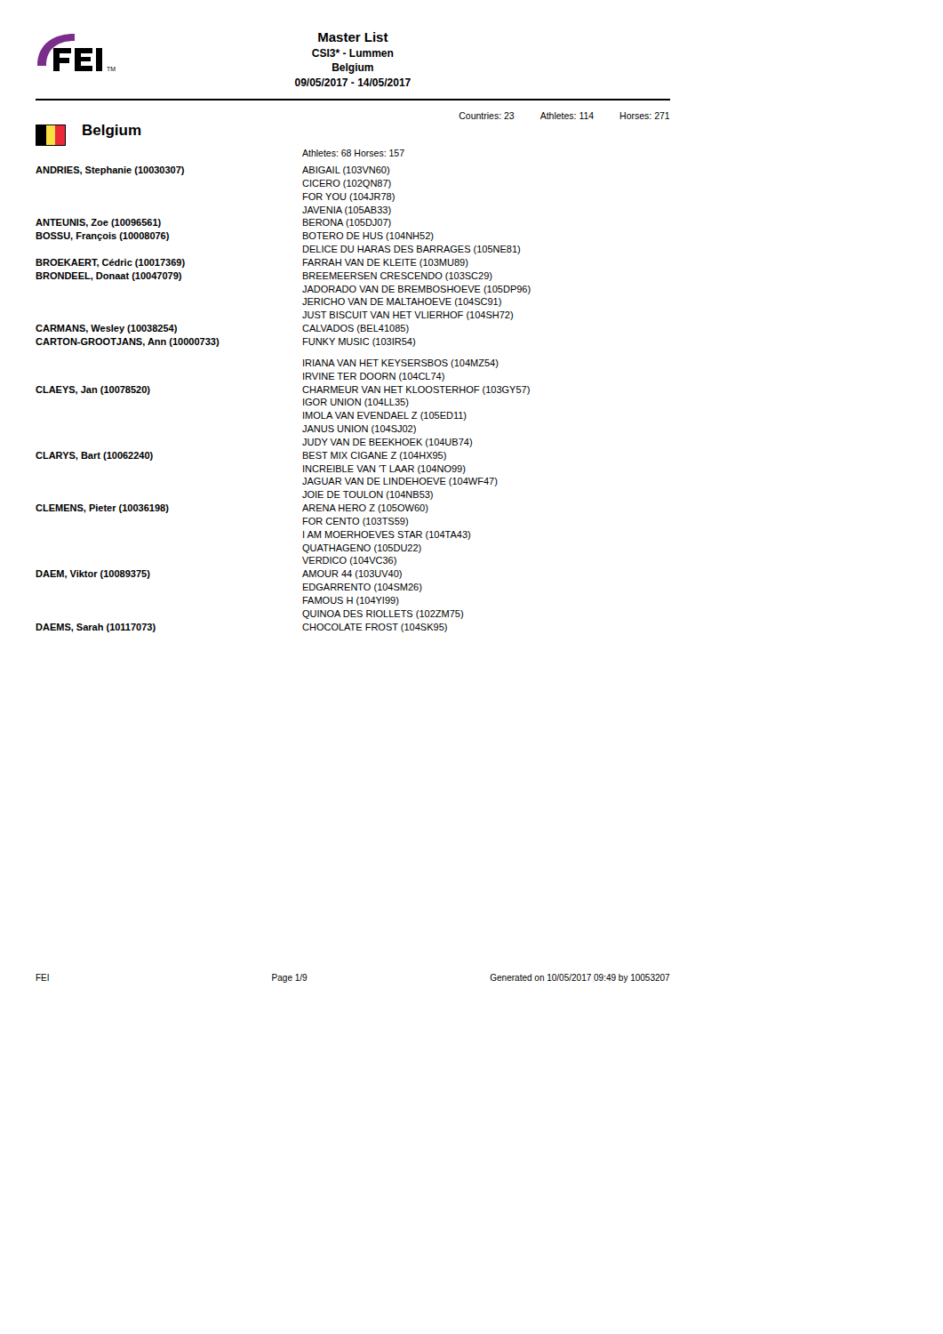TM
Master List
CSI3* - Lummen
Belgium
09/05/2017 - 14/05/2017
Countries: 23 Athletes: 114 Horses: 271
Belgium
Athletes: 68 Horses: 157
| ANDRIES, Stephanie (10030307) | ABIGAIL (103VN60) CICERO (102QN87) FOR YOU (104JR78) JAVENIA (105AB33) |
| ANTEUNIS, Zoe (10096561) | BERONA (105DJ07) |
| BOSSU, François (10008076) | BOTERO DE HUS (104NH52) DELICE DU HARAS DES BARRAGES (105NE81) |
| BROEKAERT, Cédric (10017369) | FARRAH VAN DE KLEITE (103MU89) |
| BRONDEEL, Donaat (10047079) | BREEMEERSEN CRESCENDO (103SC29) JADORADO VAN DE BREMBOSHOEVE (105DP96) JERICHO VAN DE MALTAHOEVE (104SC91) JUST BISCUIT VAN HET VLIERHOF (104SH72) |
| CARMANS, Wesley (10038254) | CALVADOS (BEL41085) |
| CARTON-GROOTJANS, Ann (10000733) | FUNKY MUSIC (103IR54) IRIANA VAN HET KEYSERSBOS (104MZ54) IRVINE TER DOORN (104CL74) |
| CLAEYS, Jan (10078520) | CHARMEUR VAN HET KLOOSTERHOF (103GY57) IGOR UNION (104LL35) IMOLA VAN EVENDAEL Z (105ED11) JANUS UNION (104SJ02) JUDY VAN DE BEEKHOEK (104UB74) |
| CLARYS, Bart (10062240) | BEST MIX CIGANE Z (104HX95) INCREIBLE VAN 'T LAAR (104NO99) JAGUAR VAN DE LINDEHOEVE (104WF47) JOIE DE TOULON (104NB53) |
| CLEMENS, Pieter (10036198) | ARENA HERO Z (105OW60) FOR CENTO (103TS59) I AM MOERHOEVES STAR (104TA43) QUATHAGENO (105DU22) VERDICO (104VC36) |
| DAEM, Viktor (10089375) | AMOUR 44 (103UV40) EDGARRENTO (104SM26) FAMOUS H (104YI99) QUINOA DES RIOLLETS (102ZM75) |
| DAEMS, Sarah (10117073) | CHOCOLATE FROST (104SK95) |
FEI
Page 1/9
Generated on 10/05/2017 09:49 by 10053207